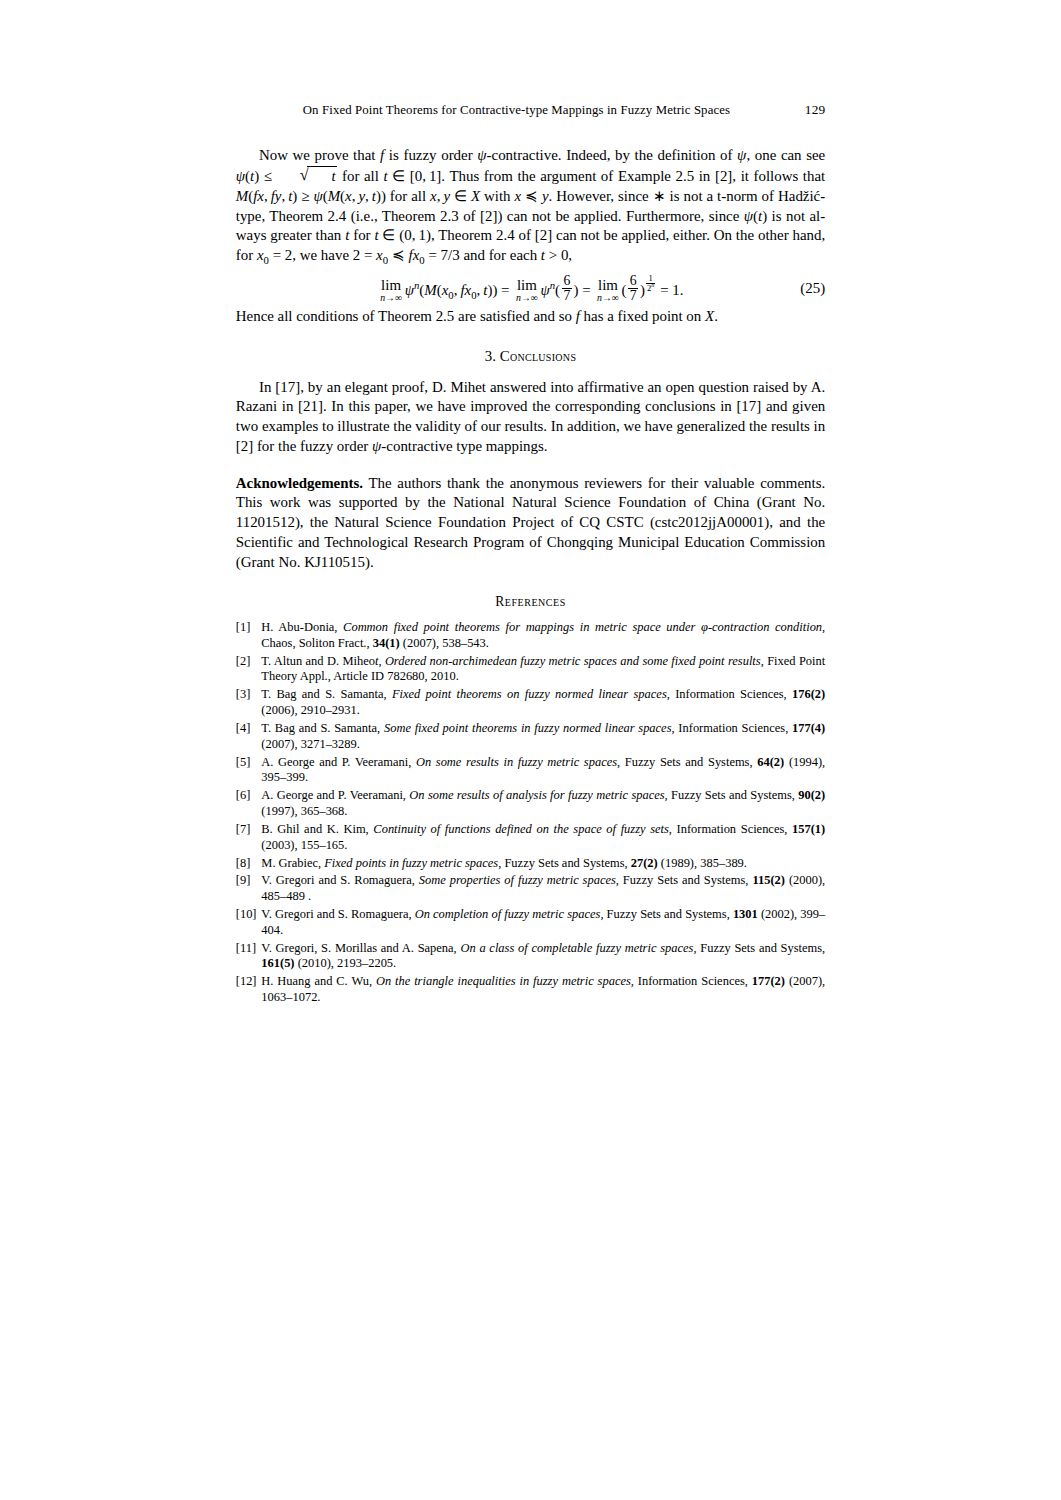On Fixed Point Theorems for Contractive-type Mappings in Fuzzy Metric Spaces 129
Now we prove that f is fuzzy order ψ-contractive. Indeed, by the definition of ψ, one can see ψ(t) ≤ t for all t ∈ [0, 1]. Thus from the argument of Example 2.5 in [2], it follows that M(fx, fy, t) ≥ ψ(M(x, y, t)) for all x, y ∈ X with x ≼ y. However, since ∗ is not a t-norm of Hadžić-type, Theorem 2.4 (i.e., Theorem 2.3 of [2]) can not be applied. Furthermore, since ψ(t) is not always greater than t for t ∈ (0, 1), Theorem 2.4 of [2] can not be applied, either. On the other hand, for x0 = 2, we have 2 = x0 ≼ fx0 = 7/3 and for each t > 0,
lim n→∞ψn(M(x0, fx0, t)) = lim n→∞ψn(67) = lim n→∞(67)12n = 1. (25)
Hence all conditions of Theorem 2.5 are satisfied and so f has a fixed point on X.
3. Conclusions
In [17], by an elegant proof, D. Mihet answered into affirmative an open question raised by A. Razani in [21]. In this paper, we have improved the corresponding conclusions in [17] and given two examples to illustrate the validity of our results. In addition, we have generalized the results in [2] for the fuzzy order ψ-contractive type mappings.
Acknowledgements. The authors thank the anonymous reviewers for their valuable comments. This work was supported by the National Natural Science Foundation of China (Grant No. 11201512), the Natural Science Foundation Project of CQ CSTC (cstc2012jjA00001), and the Scientific and Technological Research Program of Chongqing Municipal Education Commission (Grant No. KJ110515).
References
[1] H. Abu-Donia, Common fixed point theorems for mappings in metric space under φ-contraction condition, Chaos, Soliton Fract., 34(1) (2007), 538–543.
[2] T. Altun and D. Miheot, Ordered non-archimedean fuzzy metric spaces and some fixed point results, Fixed Point Theory Appl., Article ID 782680, 2010.
[3] T. Bag and S. Samanta, Fixed point theorems on fuzzy normed linear spaces, Information Sciences, 176(2) (2006), 2910–2931.
[4] T. Bag and S. Samanta, Some fixed point theorems in fuzzy normed linear spaces, Information Sciences, 177(4) (2007), 3271–3289.
[5] A. George and P. Veeramani, On some results in fuzzy metric spaces, Fuzzy Sets and Systems, 64(2) (1994), 395–399.
[6] A. George and P. Veeramani, On some results of analysis for fuzzy metric spaces, Fuzzy Sets and Systems, 90(2) (1997), 365–368.
[7] B. Ghil and K. Kim, Continuity of functions defined on the space of fuzzy sets, Information Sciences, 157(1) (2003), 155–165.
[8] M. Grabiec, Fixed points in fuzzy metric spaces, Fuzzy Sets and Systems, 27(2) (1989), 385–389.
[9] V. Gregori and S. Romaguera, Some properties of fuzzy metric spaces, Fuzzy Sets and Systems, 115(2) (2000), 485–489 .
[10] V. Gregori and S. Romaguera, On completion of fuzzy metric spaces, Fuzzy Sets and Systems, 1301 (2002), 399–404.
[11] V. Gregori, S. Morillas and A. Sapena, On a class of completable fuzzy metric spaces, Fuzzy Sets and Systems, 161(5) (2010), 2193–2205.
[12] H. Huang and C. Wu, On the triangle inequalities in fuzzy metric spaces, Information Sciences, 177(2) (2007), 1063–1072.